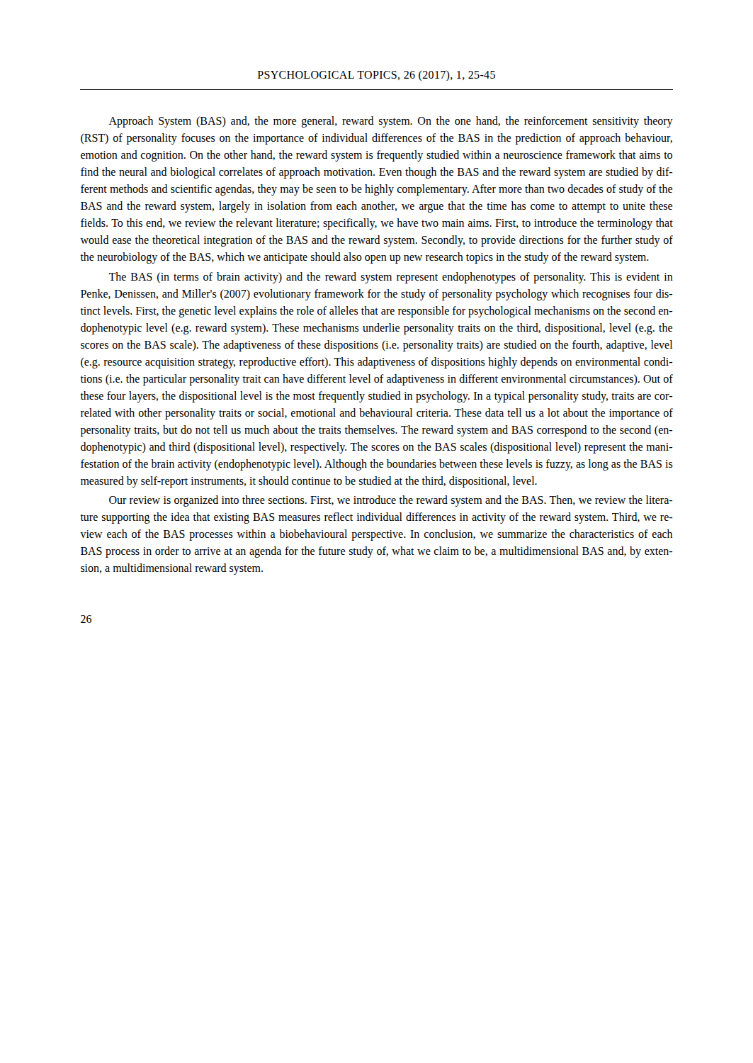PSYCHOLOGICAL TOPICS, 26 (2017), 1, 25-45
Approach System (BAS) and, the more general, reward system. On the one hand, the reinforcement sensitivity theory (RST) of personality focuses on the importance of individual differences of the BAS in the prediction of approach behaviour, emotion and cognition. On the other hand, the reward system is frequently studied within a neuroscience framework that aims to find the neural and biological correlates of approach motivation. Even though the BAS and the reward system are studied by different methods and scientific agendas, they may be seen to be highly complementary. After more than two decades of study of the BAS and the reward system, largely in isolation from each another, we argue that the time has come to attempt to unite these fields. To this end, we review the relevant literature; specifically, we have two main aims. First, to introduce the terminology that would ease the theoretical integration of the BAS and the reward system. Secondly, to provide directions for the further study of the neurobiology of the BAS, which we anticipate should also open up new research topics in the study of the reward system.
The BAS (in terms of brain activity) and the reward system represent endophenotypes of personality. This is evident in Penke, Denissen, and Miller's (2007) evolutionary framework for the study of personality psychology which recognises four distinct levels. First, the genetic level explains the role of alleles that are responsible for psychological mechanisms on the second endophenotypic level (e.g. reward system). These mechanisms underlie personality traits on the third, dispositional, level (e.g. the scores on the BAS scale). The adaptiveness of these dispositions (i.e. personality traits) are studied on the fourth, adaptive, level (e.g. resource acquisition strategy, reproductive effort). This adaptiveness of dispositions highly depends on environmental conditions (i.e. the particular personality trait can have different level of adaptiveness in different environmental circumstances). Out of these four layers, the dispositional level is the most frequently studied in psychology. In a typical personality study, traits are correlated with other personality traits or social, emotional and behavioural criteria. These data tell us a lot about the importance of personality traits, but do not tell us much about the traits themselves. The reward system and BAS correspond to the second (endophenotypic) and third (dispositional level), respectively. The scores on the BAS scales (dispositional level) represent the manifestation of the brain activity (endophenotypic level). Although the boundaries between these levels is fuzzy, as long as the BAS is measured by self-report instruments, it should continue to be studied at the third, dispositional, level.
Our review is organized into three sections. First, we introduce the reward system and the BAS. Then, we review the literature supporting the idea that existing BAS measures reflect individual differences in activity of the reward system. Third, we review each of the BAS processes within a biobehavioural perspective. In conclusion, we summarize the characteristics of each BAS process in order to arrive at an agenda for the future study of, what we claim to be, a multidimensional BAS and, by extension, a multidimensional reward system.
26